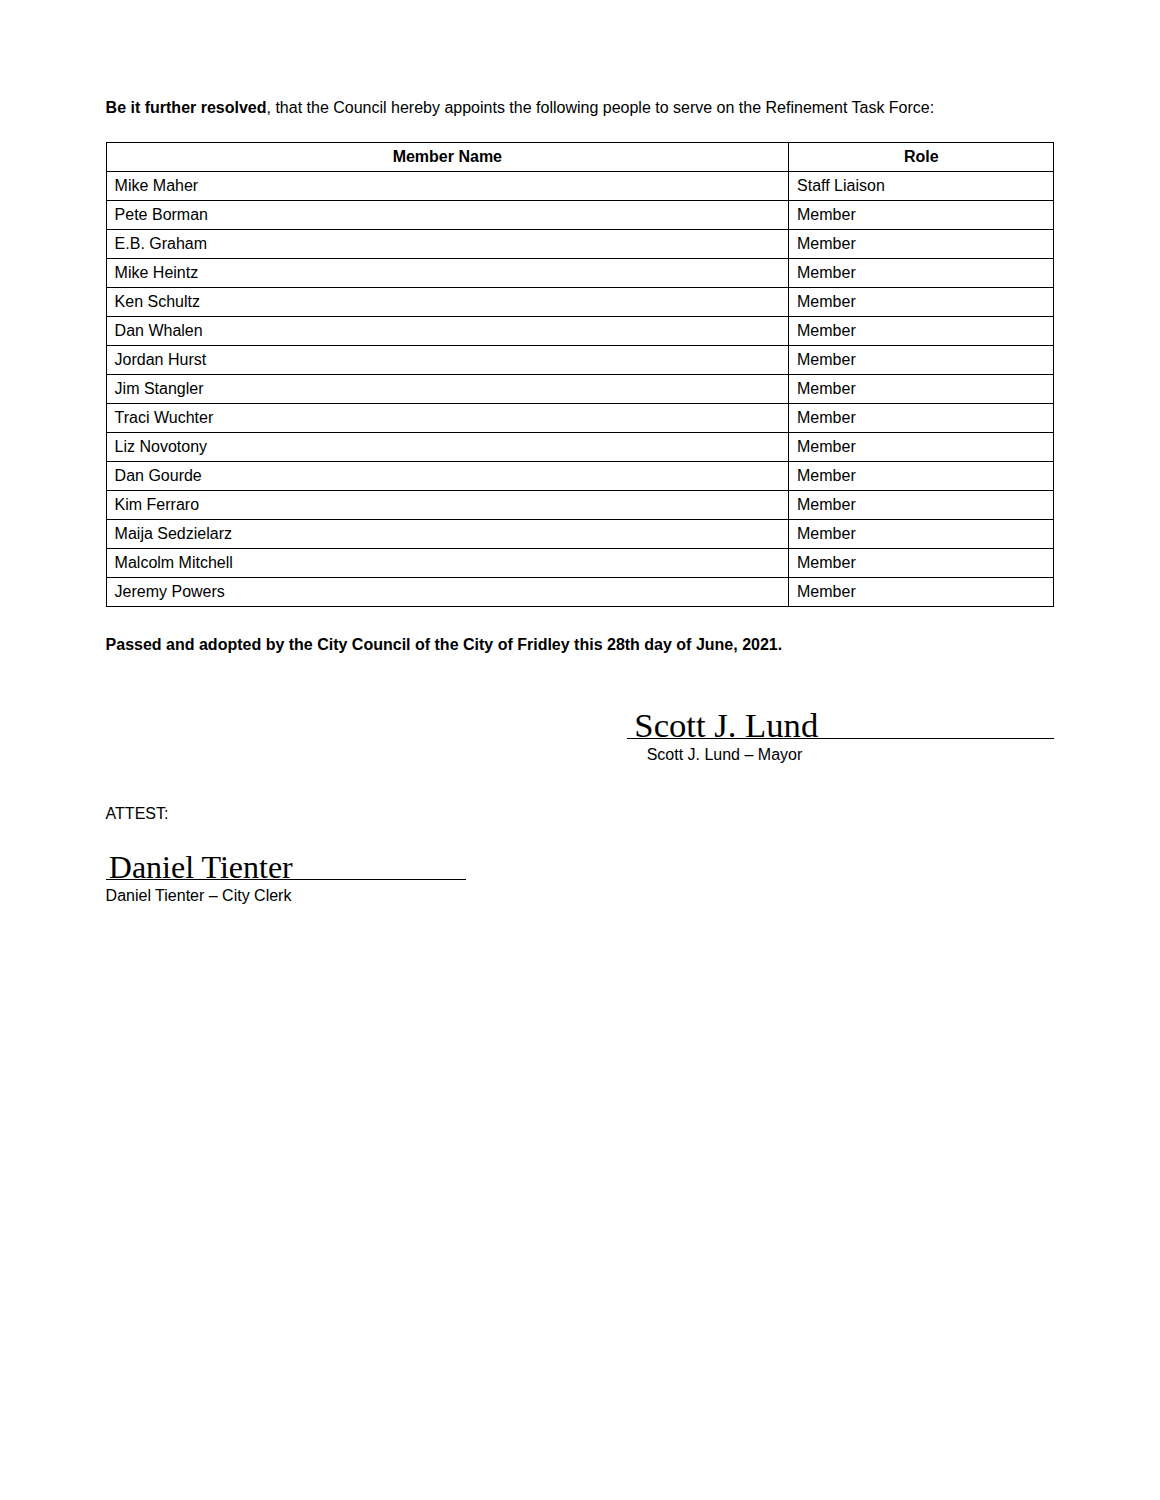Be it further resolved, that the Council hereby appoints the following people to serve on the Refinement Task Force:
| Member Name | Role |
| --- | --- |
| Mike Maher | Staff Liaison |
| Pete Borman | Member |
| E.B. Graham | Member |
| Mike Heintz | Member |
| Ken Schultz | Member |
| Dan Whalen | Member |
| Jordan Hurst | Member |
| Jim Stangler | Member |
| Traci Wuchter | Member |
| Liz Novotony | Member |
| Dan Gourde | Member |
| Kim Ferraro | Member |
| Maija Sedzielarz | Member |
| Malcolm Mitchell | Member |
| Jeremy Powers | Member |
Passed and adopted by the City Council of the City of Fridley this 28th day of June, 2021.
Scott J. Lund
Scott J. Lund – Mayor
ATTEST:
Daniel Tienter
Daniel Tienter – City Clerk